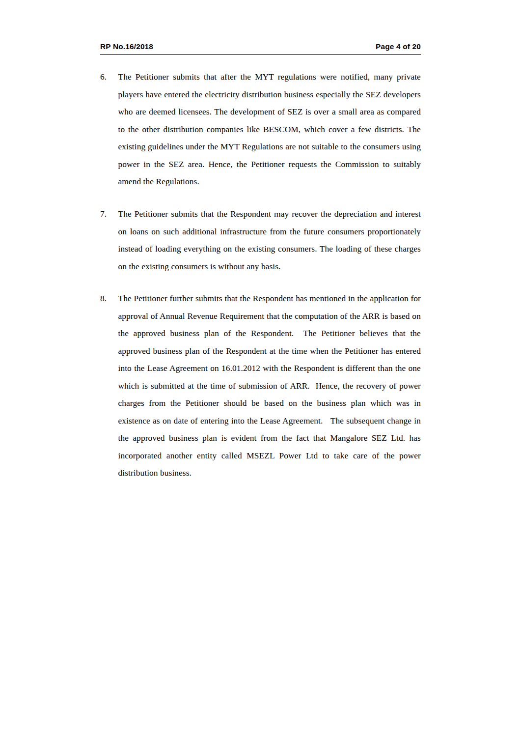RP No.16/2018 Page 4 of 20
6. The Petitioner submits that after the MYT regulations were notified, many private players have entered the electricity distribution business especially the SEZ developers who are deemed licensees. The development of SEZ is over a small area as compared to the other distribution companies like BESCOM, which cover a few districts. The existing guidelines under the MYT Regulations are not suitable to the consumers using power in the SEZ area. Hence, the Petitioner requests the Commission to suitably amend the Regulations.
7. The Petitioner submits that the Respondent may recover the depreciation and interest on loans on such additional infrastructure from the future consumers proportionately instead of loading everything on the existing consumers. The loading of these charges on the existing consumers is without any basis.
8. The Petitioner further submits that the Respondent has mentioned in the application for approval of Annual Revenue Requirement that the computation of the ARR is based on the approved business plan of the Respondent. The Petitioner believes that the approved business plan of the Respondent at the time when the Petitioner has entered into the Lease Agreement on 16.01.2012 with the Respondent is different than the one which is submitted at the time of submission of ARR. Hence, the recovery of power charges from the Petitioner should be based on the business plan which was in existence as on date of entering into the Lease Agreement. The subsequent change in the approved business plan is evident from the fact that Mangalore SEZ Ltd. has incorporated another entity called MSEZL Power Ltd to take care of the power distribution business.